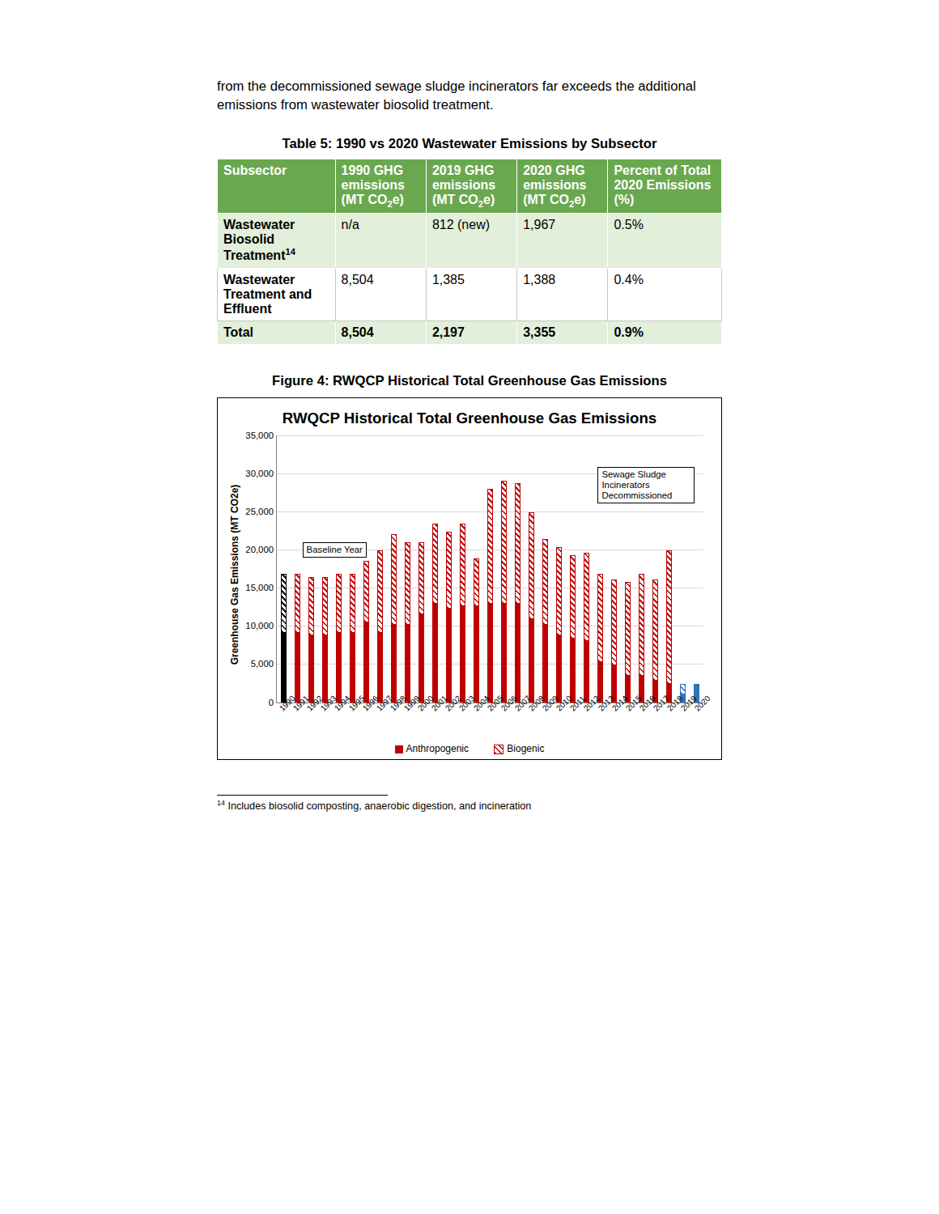from the decommissioned sewage sludge incinerators far exceeds the additional emissions from wastewater biosolid treatment.
Table 5: 1990 vs 2020 Wastewater Emissions by Subsector
| Subsector | 1990 GHG emissions (MT CO 2 e) | 2019 GHG emissions (MT CO 2 e) | 2020 GHG emissions (MT CO 2 e) | Percent of Total 2020 Emissions (%) |
| --- | --- | --- | --- | --- |
| Wastewater Biosolid Treatment 14 | n/a | 812 (new) | 1,967 | 0.5% |
| Wastewater Treatment and Effluent | 8,504 | 1,385 | 1,388 | 0.4% |
| Total | 8,504 | 2,197 | 3,355 | 0.9% |
Figure 4: RWQCP Historical Total Greenhouse Gas Emissions
RWQCP Historical Total Greenhouse Gas Emissions
Greenhouse Gas Emissions (MT CO2e)
35,000
30,000
25,000
20,000
15,000
10,000
5,000
0
Baseline Year
Sewage Sludge Incinerators Decommissioned
1990199119921993199419951996199719981999200020012002200320042005200620072008200920102011201220132014201520162017201820192020
Anthropogenic Biogenic
14 Includes biosolid composting, anaerobic digestion, and incineration